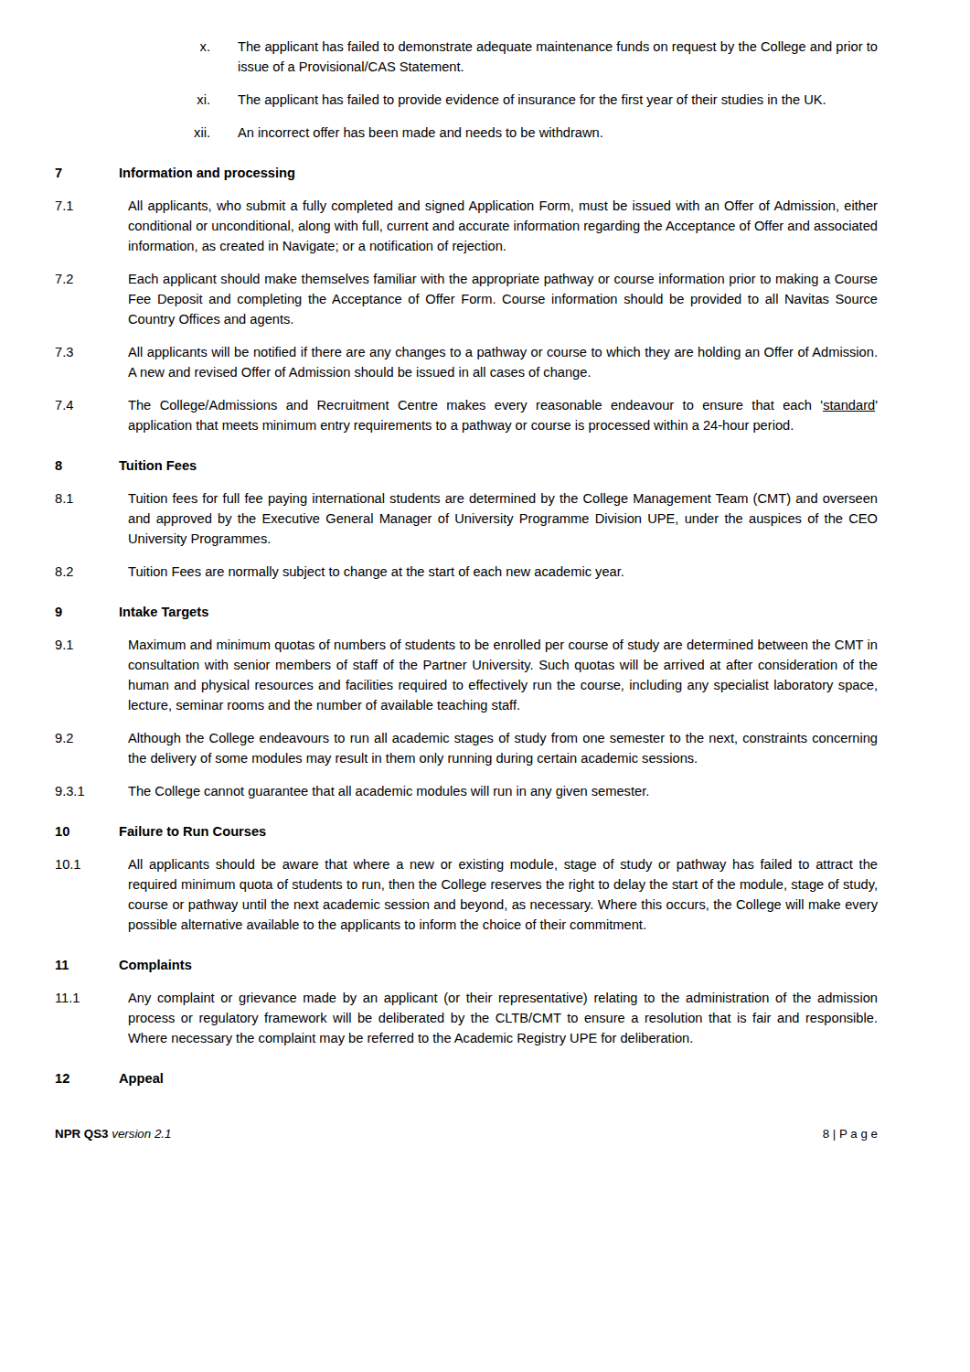x.
The applicant has failed to demonstrate adequate maintenance funds on request by the College and prior to issue of a Provisional/CAS Statement.
xi.
The applicant has failed to provide evidence of insurance for the first year of their studies in the UK.
xii.
An incorrect offer has been made and needs to be withdrawn.
7 Information and processing
7.1
All applicants, who submit a fully completed and signed Application Form, must be issued with an Offer of Admission, either conditional or unconditional, along with full, current and accurate information regarding the Acceptance of Offer and associated information, as created in Navigate; or a notification of rejection.
7.2
Each applicant should make themselves familiar with the appropriate pathway or course information prior to making a Course Fee Deposit and completing the Acceptance of Offer Form. Course information should be provided to all Navitas Source Country Offices and agents.
7.3
All applicants will be notified if there are any changes to a pathway or course to which they are holding an Offer of Admission. A new and revised Offer of Admission should be issued in all cases of change.
7.4
The College/Admissions and Recruitment Centre makes every reasonable endeavour to ensure that each 'standard' application that meets minimum entry requirements to a pathway or course is processed within a 24-hour period.
8 Tuition Fees
8.1
Tuition fees for full fee paying international students are determined by the College Management Team (CMT) and overseen and approved by the Executive General Manager of University Programme Division UPE, under the auspices of the CEO University Programmes.
8.2
Tuition Fees are normally subject to change at the start of each new academic year.
9 Intake Targets
9.1
Maximum and minimum quotas of numbers of students to be enrolled per course of study are determined between the CMT in consultation with senior members of staff of the Partner University. Such quotas will be arrived at after consideration of the human and physical resources and facilities required to effectively run the course, including any specialist laboratory space, lecture, seminar rooms and the number of available teaching staff.
9.2
Although the College endeavours to run all academic stages of study from one semester to the next, constraints concerning the delivery of some modules may result in them only running during certain academic sessions.
9.3.1
The College cannot guarantee that all academic modules will run in any given semester.
10 Failure to Run Courses
10.1
All applicants should be aware that where a new or existing module, stage of study or pathway has failed to attract the required minimum quota of students to run, then the College reserves the right to delay the start of the module, stage of study, course or pathway until the next academic session and beyond, as necessary. Where this occurs, the College will make every possible alternative available to the applicants to inform the choice of their commitment.
11 Complaints
11.1
Any complaint or grievance made by an applicant (or their representative) relating to the administration of the admission process or regulatory framework will be deliberated by the CLTB/CMT to ensure a resolution that is fair and responsible. Where necessary the complaint may be referred to the Academic Registry UPE for deliberation.
12 Appeal
NPR QS3 version 2.1
8 | P a g e